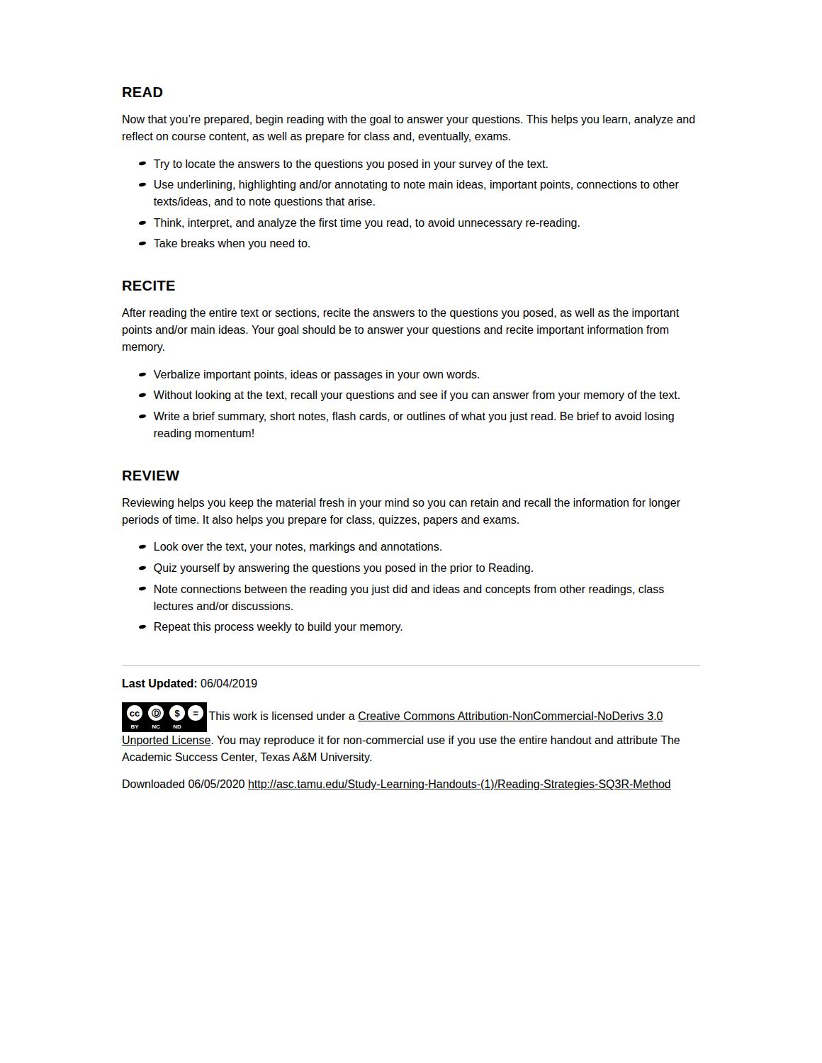READ
Now that you’re prepared, begin reading with the goal to answer your questions. This helps you learn, analyze and reflect on course content, as well as prepare for class and, eventually, exams.
Try to locate the answers to the questions you posed in your survey of the text.
Use underlining, highlighting and/or annotating to note main ideas, important points, connections to other texts/ideas, and to note questions that arise.
Think, interpret, and analyze the first time you read, to avoid unnecessary re-reading.
Take breaks when you need to.
RECITE
After reading the entire text or sections, recite the answers to the questions you posed, as well as the important points and/or main ideas. Your goal should be to answer your questions and recite important information from memory.
Verbalize important points, ideas or passages in your own words.
Without looking at the text, recall your questions and see if you can answer from your memory of the text.
Write a brief summary, short notes, flash cards, or outlines of what you just read. Be brief to avoid losing reading momentum!
REVIEW
Reviewing helps you keep the material fresh in your mind so you can retain and recall the information for longer periods of time. It also helps you prepare for class, quizzes, papers and exams.
Look over the text, your notes, markings and annotations.
Quiz yourself by answering the questions you posed in the prior to Reading.
Note connections between the reading you just did and ideas and concepts from other readings, class lectures and/or discussions.
Repeat this process weekly to build your memory.
Last Updated: 06/04/2019
cc Ⓓ $ = BY NC ND This work is licensed under a Creative Commons Attribution-NonCommercial-NoDerivs 3.0 Unported License. You may reproduce it for non-commercial use if you use the entire handout and attribute The Academic Success Center, Texas A&M University.
Downloaded 06/05/2020 http://asc.tamu.edu/Study-Learning-Handouts-(1)/Reading-Strategies-SQ3R-Method